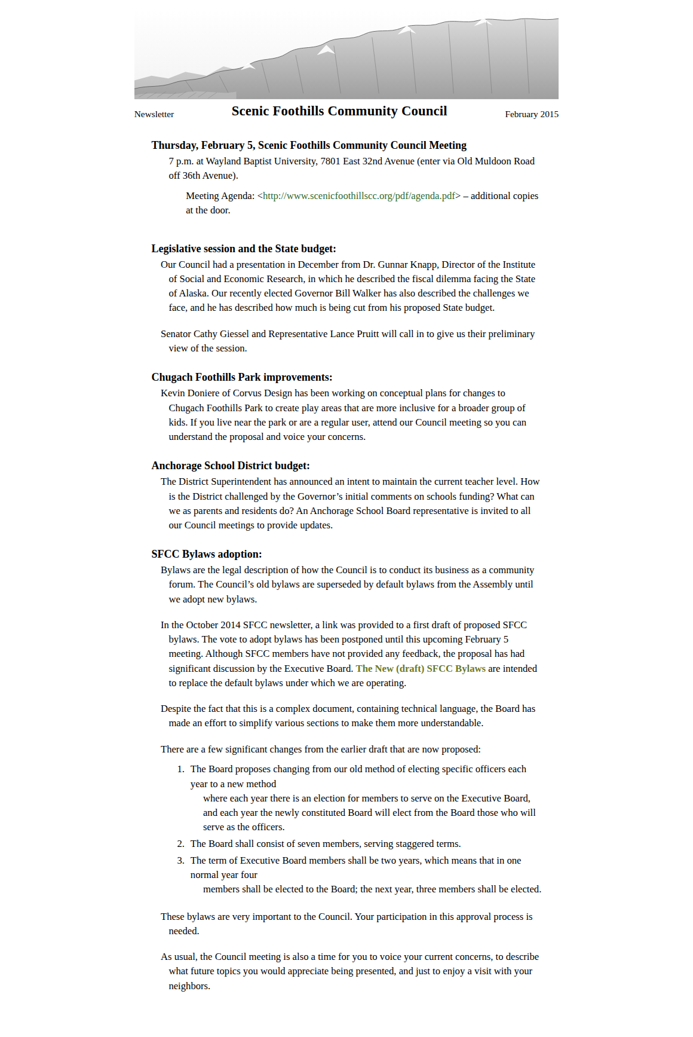Newsletter
Scenic Foothills Community Council
February 2015
Thursday, February 5, Scenic Foothills Community Council Meeting
7 p.m. at Wayland Baptist University, 7801 East 32nd Avenue (enter via Old Muldoon Road off 36th Avenue).
Meeting Agenda: <http://www.scenicfoothillscc.org/pdf/agenda.pdf> – additional copies at the door.
Legislative session and the State budget:
Our Council had a presentation in December from Dr. Gunnar Knapp, Director of the Institute of Social and Economic Research, in which he described the fiscal dilemma facing the State of Alaska. Our recently elected Governor Bill Walker has also described the challenges we face, and he has described how much is being cut from his proposed State budget.
Senator Cathy Giessel and Representative Lance Pruitt will call in to give us their preliminary view of the session.
Chugach Foothills Park improvements:
Kevin Doniere of Corvus Design has been working on conceptual plans for changes to Chugach Foothills Park to create play areas that are more inclusive for a broader group of kids. If you live near the park or are a regular user, attend our Council meeting so you can understand the proposal and voice your concerns.
Anchorage School District budget:
The District Superintendent has announced an intent to maintain the current teacher level. How is the District challenged by the Governor’s initial comments on schools funding? What can we as parents and residents do? An Anchorage School Board representative is invited to all our Council meetings to provide updates.
SFCC Bylaws adoption:
Bylaws are the legal description of how the Council is to conduct its business as a community forum. The Council’s old bylaws are superseded by default bylaws from the Assembly until we adopt new bylaws.
In the October 2014 SFCC newsletter, a link was provided to a first draft of proposed SFCC bylaws. The vote to adopt bylaws has been postponed until this upcoming February 5 meeting. Although SFCC members have not provided any feedback, the proposal has had significant discussion by the Executive Board. The New (draft) SFCC Bylaws are intended to replace the default bylaws under which we are operating.
Despite the fact that this is a complex document, containing technical language, the Board has made an effort to simplify various sections to make them more understandable.
There are a few significant changes from the earlier draft that are now proposed:
The Board proposes changing from our old method of electing specific officers each year to a new method where each year there is an election for members to serve on the Executive Board, and each year the newly constituted Board will elect from the Board those who will serve as the officers.
The Board shall consist of seven members, serving staggered terms.
The term of Executive Board members shall be two years, which means that in one normal year four members shall be elected to the Board; the next year, three members shall be elected.
These bylaws are very important to the Council. Your participation in this approval process is needed.
As usual, the Council meeting is also a time for you to voice your current concerns, to describe what future topics you would appreciate being presented, and just to enjoy a visit with your neighbors.